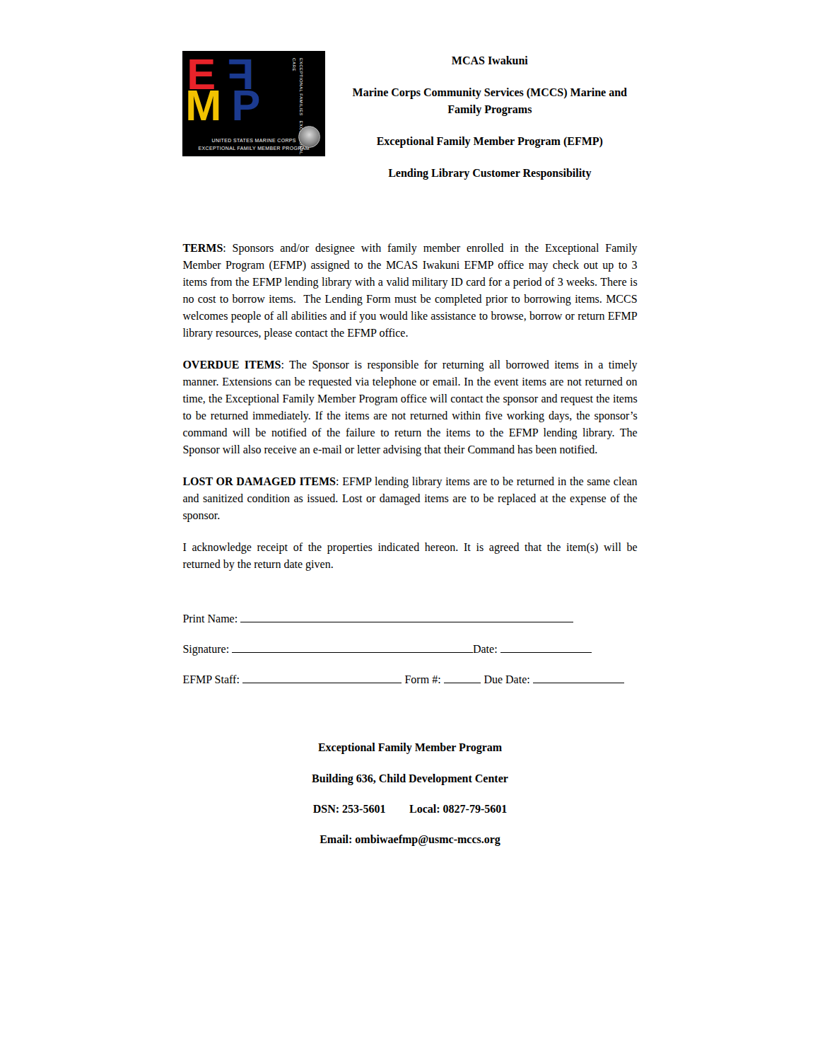E F M P
Exceptional Families Exceptional Care
United States Marine Corps
Exceptional Family Member Program
MCAS Iwakuni
Marine Corps Community Services (MCCS) Marine and Family Programs
Exceptional Family Member Program (EFMP)
Lending Library Customer Responsibility
TERMS: Sponsors and/or designee with family member enrolled in the Exceptional Family Member Program (EFMP) assigned to the MCAS Iwakuni EFMP office may check out up to 3 items from the EFMP lending library with a valid military ID card for a period of 3 weeks. There is no cost to borrow items. The Lending Form must be completed prior to borrowing items. MCCS welcomes people of all abilities and if you would like assistance to browse, borrow or return EFMP library resources, please contact the EFMP office.
OVERDUE ITEMS: The Sponsor is responsible for returning all borrowed items in a timely manner. Extensions can be requested via telephone or email. In the event items are not returned on time, the Exceptional Family Member Program office will contact the sponsor and request the items to be returned immediately. If the items are not returned within five working days, the sponsor’s command will be notified of the failure to return the items to the EFMP lending library. The Sponsor will also receive an e-mail or letter advising that their Command has been notified.
LOST OR DAMAGED ITEMS: EFMP lending library items are to be returned in the same clean and sanitized condition as issued. Lost or damaged items are to be replaced at the expense of the sponsor.
I acknowledge receipt of the properties indicated hereon. It is agreed that the item(s) will be returned by the return date given.
Print Name:
Signature: Date:
EFMP Staff: Form #: Due Date:
Exceptional Family Member Program
Building 636, Child Development Center
DSN: 253-5601 Local: 0827-79-5601
Email: ombiwaefmp@usmc-mccs.org